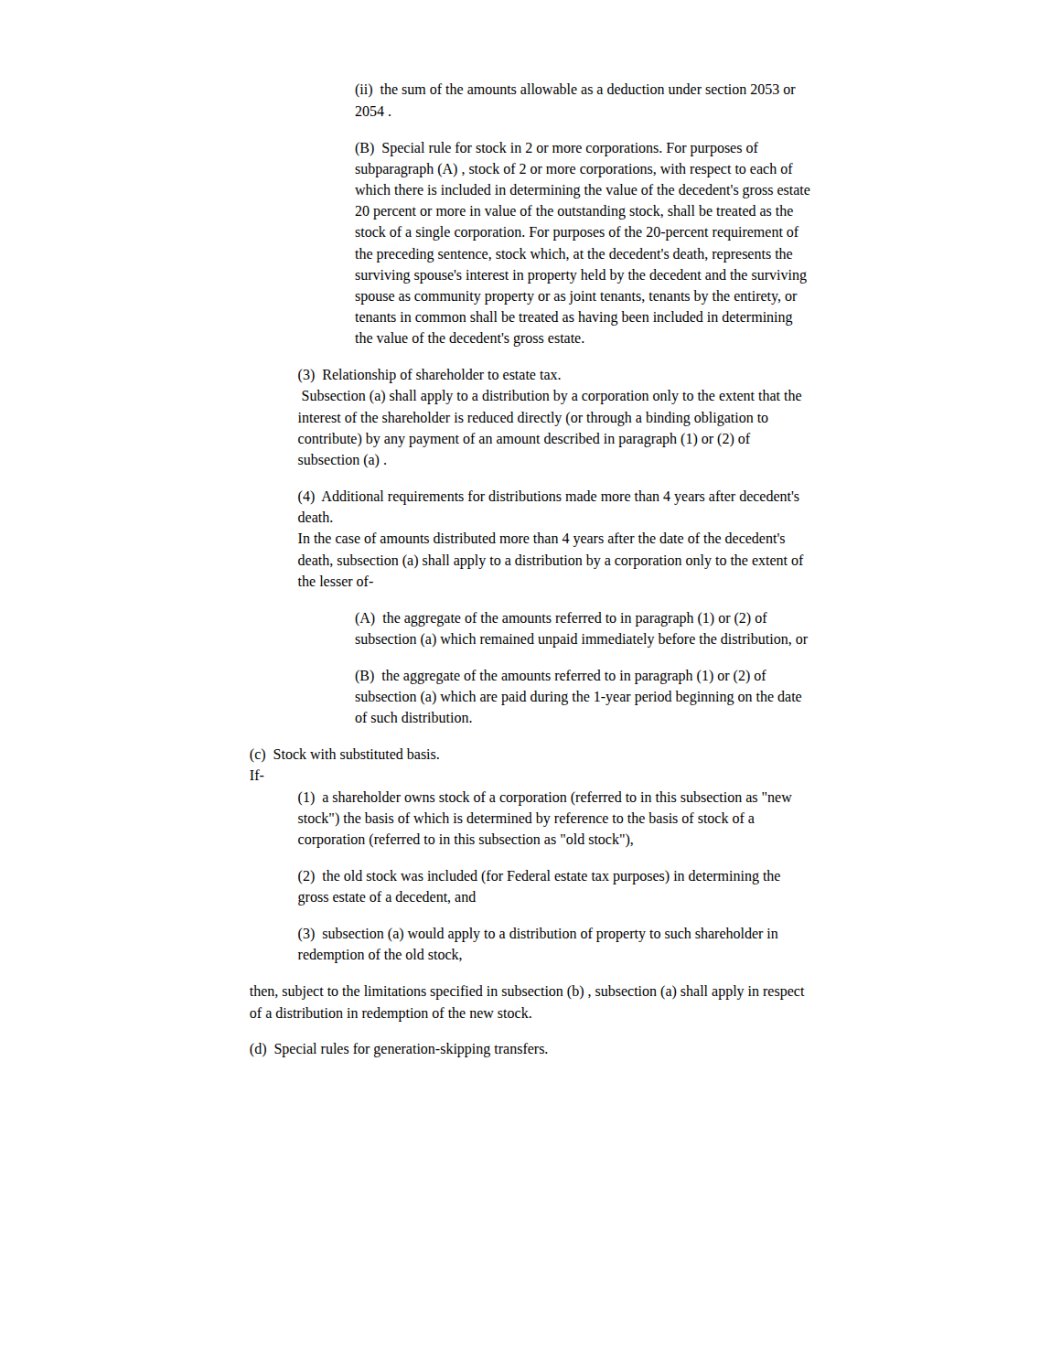(ii) the sum of the amounts allowable as a deduction under section 2053 or 2054 .
(B) Special rule for stock in 2 or more corporations. For purposes of subparagraph (A) , stock of 2 or more corporations, with respect to each of which there is included in determining the value of the decedent's gross estate 20 percent or more in value of the outstanding stock, shall be treated as the stock of a single corporation. For purposes of the 20-percent requirement of the preceding sentence, stock which, at the decedent's death, represents the surviving spouse's interest in property held by the decedent and the surviving spouse as community property or as joint tenants, tenants by the entirety, or tenants in common shall be treated as having been included in determining the value of the decedent's gross estate.
(3) Relationship of shareholder to estate tax.
Subsection (a) shall apply to a distribution by a corporation only to the extent that the interest of the shareholder is reduced directly (or through a binding obligation to contribute) by any payment of an amount described in paragraph (1) or (2) of subsection (a) .
(4) Additional requirements for distributions made more than 4 years after decedent's death.
In the case of amounts distributed more than 4 years after the date of the decedent's death, subsection (a) shall apply to a distribution by a corporation only to the extent of the lesser of-
(A) the aggregate of the amounts referred to in paragraph (1) or (2) of subsection (a) which remained unpaid immediately before the distribution, or
(B) the aggregate of the amounts referred to in paragraph (1) or (2) of subsection (a) which are paid during the 1-year period beginning on the date of such distribution.
(c) Stock with substituted basis.
If-
(1) a shareholder owns stock of a corporation (referred to in this subsection as "new stock") the basis of which is determined by reference to the basis of stock of a corporation (referred to in this subsection as "old stock"),
(2) the old stock was included (for Federal estate tax purposes) in determining the gross estate of a decedent, and
(3) subsection (a) would apply to a distribution of property to such shareholder in redemption of the old stock,
then, subject to the limitations specified in subsection (b) , subsection (a) shall apply in respect of a distribution in redemption of the new stock.
(d) Special rules for generation-skipping transfers.